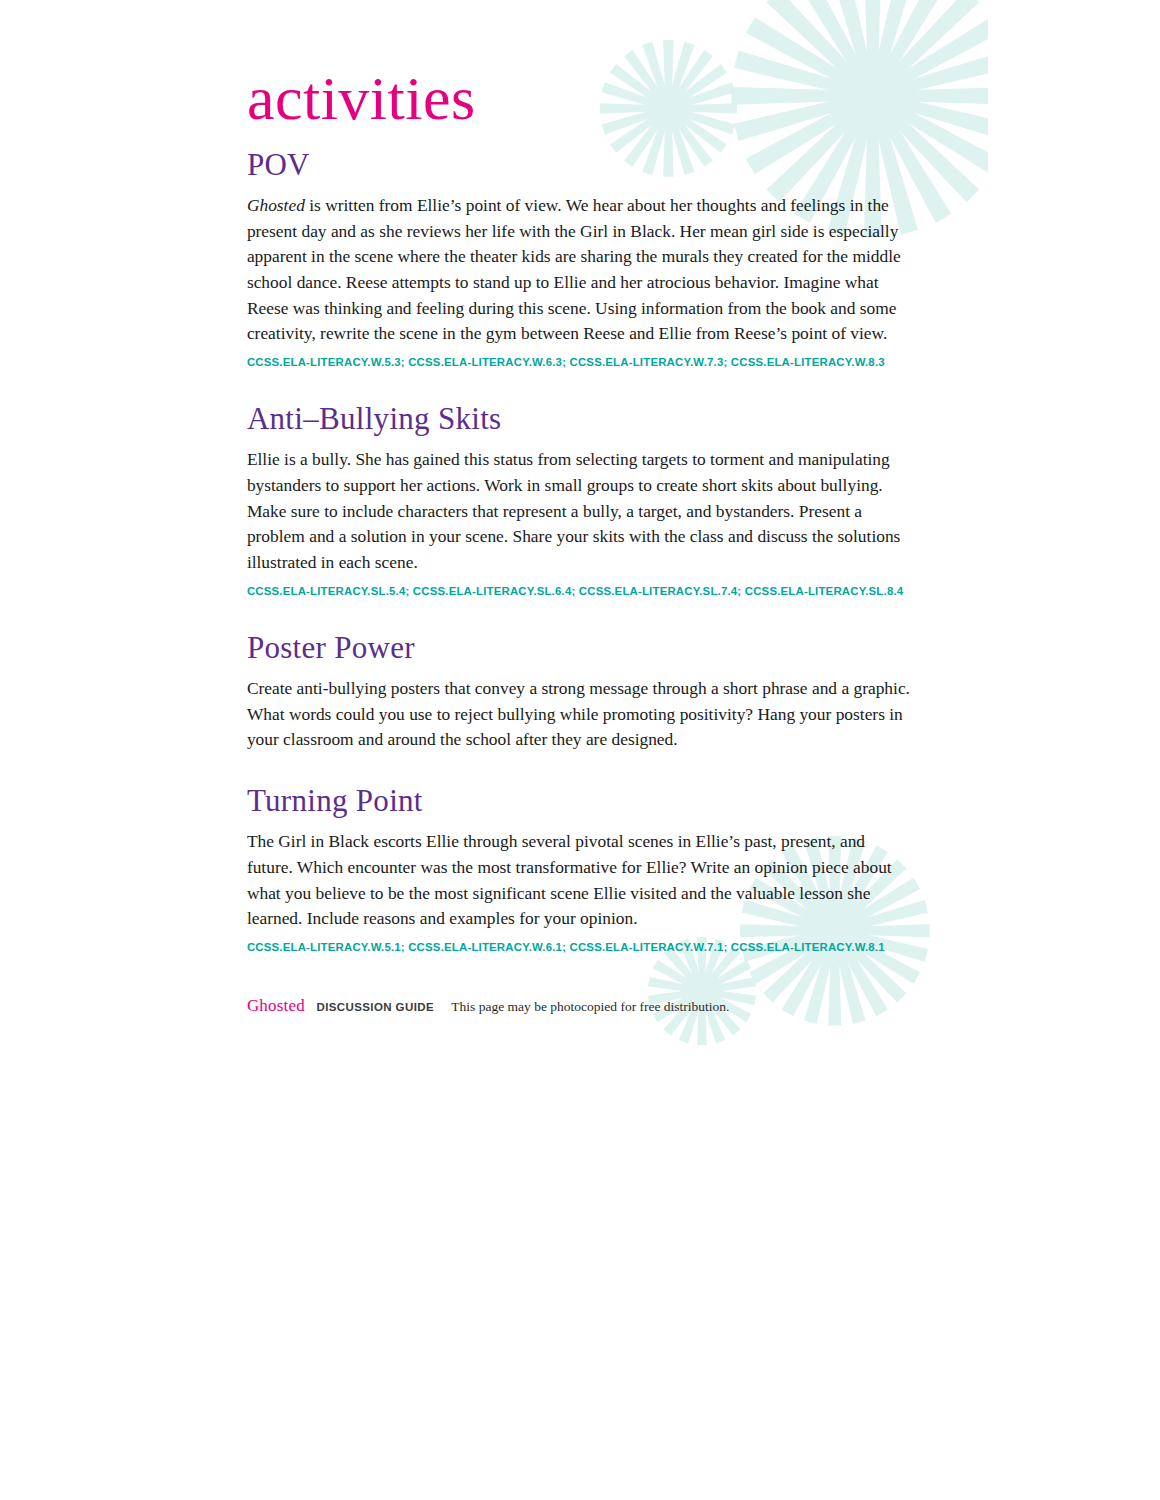activities
POV
Ghosted is written from Ellie’s point of view. We hear about her thoughts and feelings in the present day and as she reviews her life with the Girl in Black. Her mean girl side is especially apparent in the scene where the theater kids are sharing the murals they created for the middle school dance. Reese attempts to stand up to Ellie and her atrocious behavior. Imagine what Reese was thinking and feeling during this scene. Using information from the book and some creativity, rewrite the scene in the gym between Reese and Ellie from Reese’s point of view.
CCSS.ELA-LITERACY.W.5.3; CCSS.ELA-LITERACY.W.6.3; CCSS.ELA-LITERACY.W.7.3; CCSS.ELA-LITERACY.W.8.3
Anti–Bullying Skits
Ellie is a bully. She has gained this status from selecting targets to torment and manipulating bystanders to support her actions. Work in small groups to create short skits about bullying. Make sure to include characters that represent a bully, a target, and bystanders. Present a problem and a solution in your scene. Share your skits with the class and discuss the solutions illustrated in each scene.
CCSS.ELA-LITERACY.SL.5.4; CCSS.ELA-LITERACY.SL.6.4; CCSS.ELA-LITERACY.SL.7.4; CCSS.ELA-LITERACY.SL.8.4
Poster Power
Create anti-bullying posters that convey a strong message through a short phrase and a graphic. What words could you use to reject bullying while promoting positivity? Hang your posters in your classroom and around the school after they are designed.
Turning Point
The Girl in Black escorts Ellie through several pivotal scenes in Ellie’s past, present, and future. Which encounter was the most transformative for Ellie? Write an opinion piece about what you believe to be the most significant scene Ellie visited and the valuable lesson she learned. Include reasons and examples for your opinion.
CCSS.ELA-LITERACY.W.5.1; CCSS.ELA-LITERACY.W.6.1; CCSS.ELA-LITERACY.W.7.1; CCSS.ELA-LITERACY.W.8.1
Ghosted Discussion Guide This page may be photocopied for free distribution.